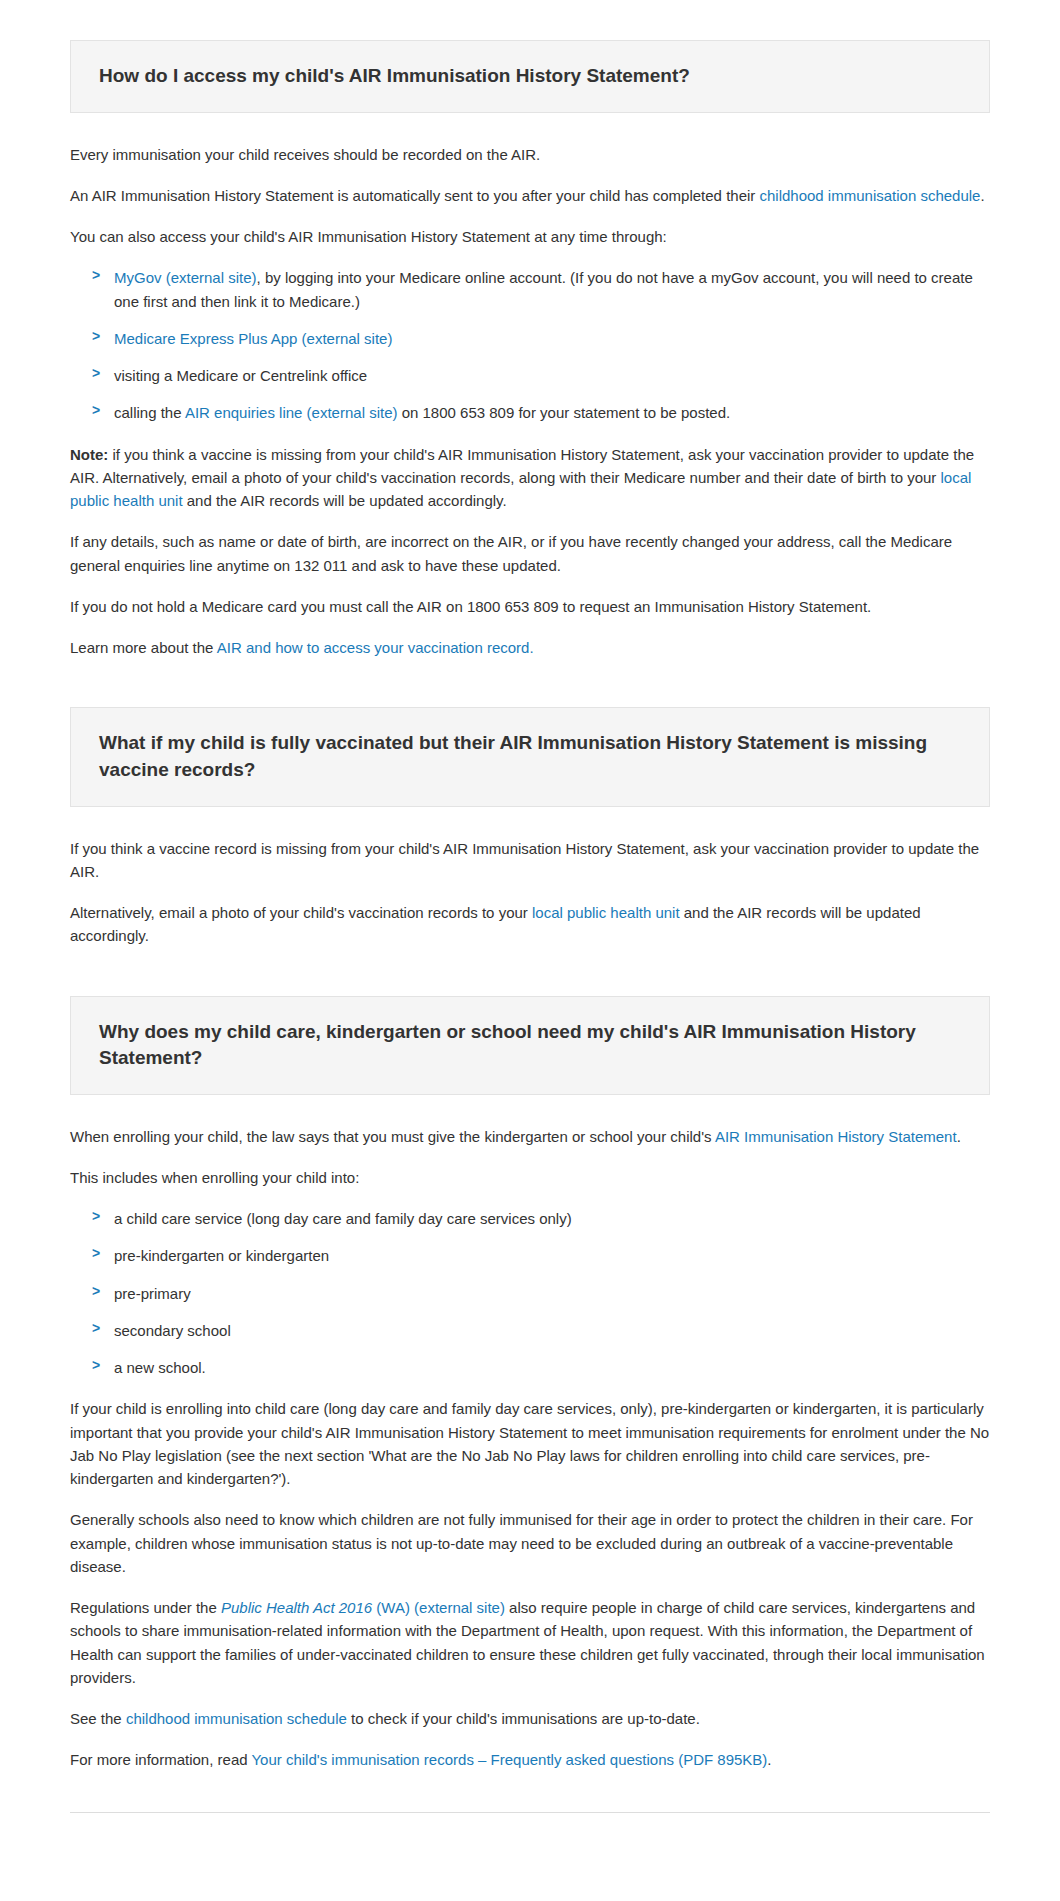How do I access my child's AIR Immunisation History Statement?
Every immunisation your child receives should be recorded on the AIR.
An AIR Immunisation History Statement is automatically sent to you after your child has completed their childhood immunisation schedule.
You can also access your child's AIR Immunisation History Statement at any time through:
MyGov (external site), by logging into your Medicare online account. (If you do not have a myGov account, you will need to create one first and then link it to Medicare.)
Medicare Express Plus App (external site)
visiting a Medicare or Centrelink office
calling the AIR enquiries line (external site) on 1800 653 809 for your statement to be posted.
Note: if you think a vaccine is missing from your child's AIR Immunisation History Statement, ask your vaccination provider to update the AIR. Alternatively, email a photo of your child's vaccination records, along with their Medicare number and their date of birth to your local public health unit and the AIR records will be updated accordingly.
If any details, such as name or date of birth, are incorrect on the AIR, or if you have recently changed your address, call the Medicare general enquiries line anytime on 132 011 and ask to have these updated.
If you do not hold a Medicare card you must call the AIR on 1800 653 809 to request an Immunisation History Statement.
Learn more about the AIR and how to access your vaccination record.
What if my child is fully vaccinated but their AIR Immunisation History Statement is missing vaccine records?
If you think a vaccine record is missing from your child's AIR Immunisation History Statement, ask your vaccination provider to update the AIR.
Alternatively, email a photo of your child's vaccination records to your local public health unit and the AIR records will be updated accordingly.
Why does my child care, kindergarten or school need my child's AIR Immunisation History Statement?
When enrolling your child, the law says that you must give the kindergarten or school your child's AIR Immunisation History Statement.
This includes when enrolling your child into:
a child care service (long day care and family day care services only)
pre-kindergarten or kindergarten
pre-primary
secondary school
a new school.
If your child is enrolling into child care (long day care and family day care services, only), pre-kindergarten or kindergarten, it is particularly important that you provide your child's AIR Immunisation History Statement to meet immunisation requirements for enrolment under the No Jab No Play legislation (see the next section 'What are the No Jab No Play laws for children enrolling into child care services, pre-kindergarten and kindergarten?').
Generally schools also need to know which children are not fully immunised for their age in order to protect the children in their care. For example, children whose immunisation status is not up-to-date may need to be excluded during an outbreak of a vaccine-preventable disease.
Regulations under the Public Health Act 2016 (WA) (external site) also require people in charge of child care services, kindergartens and schools to share immunisation-related information with the Department of Health, upon request. With this information, the Department of Health can support the families of under-vaccinated children to ensure these children get fully vaccinated, through their local immunisation providers.
See the childhood immunisation schedule to check if your child's immunisations are up-to-date.
For more information, read Your child's immunisation records – Frequently asked questions (PDF 895KB).